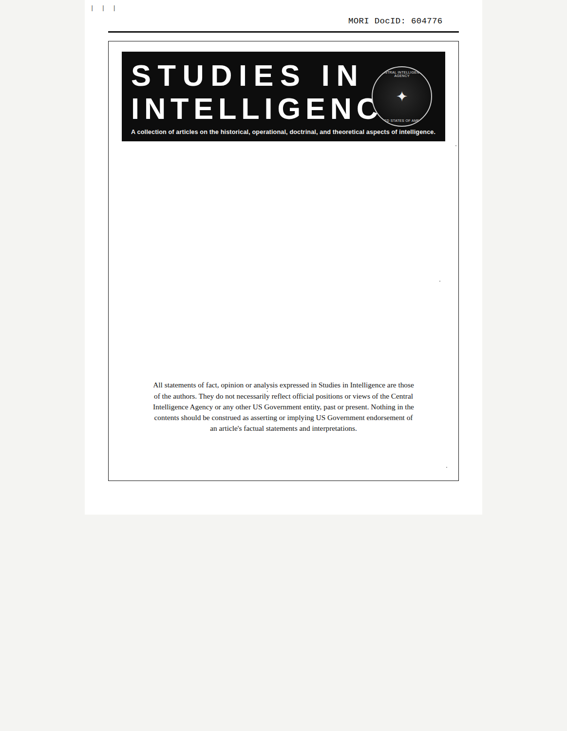| | |
MORI DocID: 604776
Central Intelligence Agency
✦
United States of America
STUDIES IN
INTELLIGENCE
A collection of articles on the historical, operational, doctrinal, and theoretical aspects of intelligence.
All statements of fact, opinion or analysis expressed in Studies in Intelligence are those of the authors. They do not necessarily reflect official positions or views of the Central Intelligence Agency or any other US Government entity, past or present. Nothing in the contents should be construed as asserting or implying US Government endorsement of an article's factual statements and interpretations.